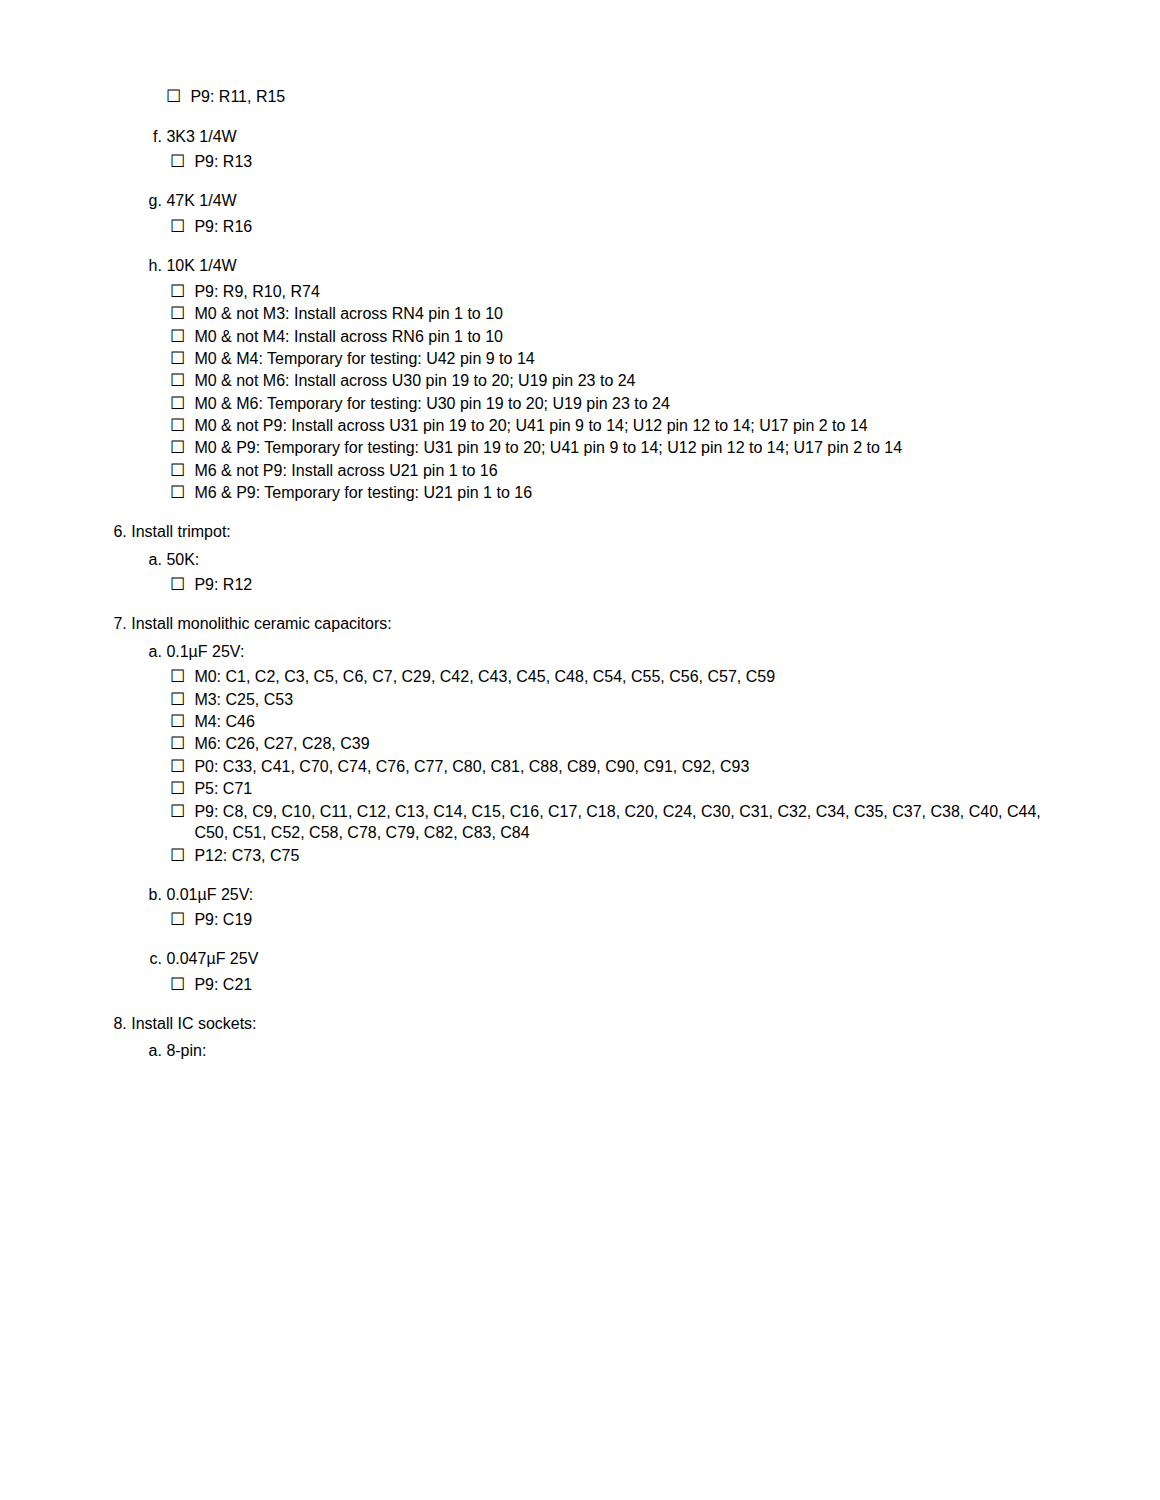P9: R11, R15
3K3 1/4W
P9: R13
47K 1/4W
P9: R16
10K 1/4W
P9: R9, R10, R74
M0 & not M3: Install across RN4 pin 1 to 10
M0 & not M4: Install across RN6 pin 1 to 10
M0 & M4: Temporary for testing: U42 pin 9 to 14
M0 & not M6: Install across U30 pin 19 to 20; U19 pin 23 to 24
M0 & M6: Temporary for testing: U30 pin 19 to 20; U19 pin 23 to 24
M0 & not P9: Install across U31 pin 19 to 20; U41 pin 9 to 14; U12 pin 12 to 14; U17 pin 2 to 14
M0 & P9: Temporary for testing: U31 pin 19 to 20; U41 pin 9 to 14; U12 pin 12 to 14; U17 pin 2 to 14
M6 & not P9: Install across U21 pin 1 to 16
M6 & P9: Temporary for testing: U21 pin 1 to 16
Install trimpot:
50K:
P9: R12
Install monolithic ceramic capacitors:
0.1µF 25V:
M0: C1, C2, C3, C5, C6, C7, C29, C42, C43, C45, C48, C54, C55, C56, C57, C59
M3: C25, C53
M4: C46
M6: C26, C27, C28, C39
P0: C33, C41, C70, C74, C76, C77, C80, C81, C88, C89, C90, C91, C92, C93
P5: C71
P9: C8, C9, C10, C11, C12, C13, C14, C15, C16, C17, C18, C20, C24, C30, C31, C32, C34, C35, C37, C38, C40, C44, C50, C51, C52, C58, C78, C79, C82, C83, C84
P12: C73, C75
0.01µF 25V:
P9: C19
0.047µF 25V
P9: C21
Install IC sockets:
8-pin: